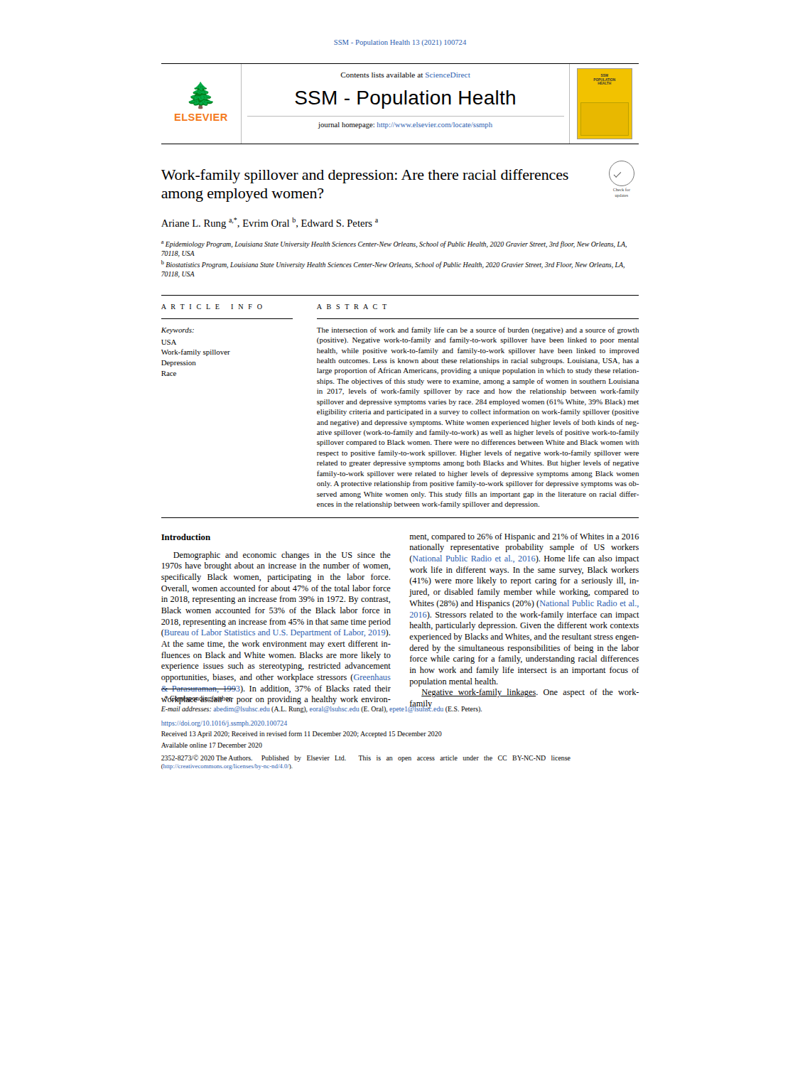SSM - Population Health 13 (2021) 100724
🌲
ELSEVIER
Contents lists available at ScienceDirect
SSM - Population Health
journal homepage: http://www.elsevier.com/locate/ssmph
SSM
POPULATION
HEALTH
Check for
updates
Work-family spillover and depression: Are there racial differences among employed women?
Ariane L. Rung a,*, Evrim Oral b, Edward S. Peters a
a Epidemiology Program, Louisiana State University Health Sciences Center-New Orleans, School of Public Health, 2020 Gravier Street, 3rd floor, New Orleans, LA, 70118, USA
b Biostatistics Program, Louisiana State University Health Sciences Center-New Orleans, School of Public Health, 2020 Gravier Street, 3rd Floor, New Orleans, LA, 70118, USA
A R T I C L E I N F O
Keywords:
USA
Work-family spillover
Depression
Race
A B S T R A C T
The intersection of work and family life can be a source of burden (negative) and a source of growth (positive). Negative work-to-family and family-to-work spillover have been linked to poor mental health, while positive work-to-family and family-to-work spillover have been linked to improved health outcomes. Less is known about these relationships in racial subgroups. Louisiana, USA, has a large proportion of African Americans, providing a unique population in which to study these relationships. The objectives of this study were to examine, among a sample of women in southern Louisiana in 2017, levels of work-family spillover by race and how the relationship between work-family spillover and depressive symptoms varies by race. 284 employed women (61% White, 39% Black) met eligibility criteria and participated in a survey to collect information on work-family spillover (positive and negative) and depressive symptoms. White women experienced higher levels of both kinds of negative spillover (work-to-family and family-to-work) as well as higher levels of positive work-to-family spillover compared to Black women. There were no differences between White and Black women with respect to positive family-to-work spillover. Higher levels of negative work-to-family spillover were related to greater depressive symptoms among both Blacks and Whites. But higher levels of negative family-to-work spillover were related to higher levels of depressive symptoms among Black women only. A protective relationship from positive family-to-work spillover for depressive symptoms was observed among White women only. This study fills an important gap in the literature on racial differences in the relationship between work-family spillover and depression.
Introduction
Demographic and economic changes in the US since the 1970s have brought about an increase in the number of women, specifically Black women, participating in the labor force. Overall, women accounted for about 47% of the total labor force in 2018, representing an increase from 39% in 1972. By contrast, Black women accounted for 53% of the Black labor force in 2018, representing an increase from 45% in that same time period (Bureau of Labor Statistics and U.S. Department of Labor, 2019). At the same time, the work environment may exert different influences on Black and White women. Blacks are more likely to experience issues such as stereotyping, restricted advancement opportunities, biases, and other workplace stressors (Greenhaus & Parasuraman, 1993). In addition, 37% of Blacks rated their workplace as fair or poor on providing a healthy work environment, compared to 26% of Hispanic and 21% of Whites in a 2016 nationally representative probability sample of US workers (National Public Radio et al., 2016). Home life can also impact work life in different ways. In the same survey, Black workers (41%) were more likely to report caring for a seriously ill, injured, or disabled family member while working, compared to Whites (28%) and Hispanics (20%) (National Public Radio et al., 2016). Stressors related to the work-family interface can impact health, particularly depression. Given the different work contexts experienced by Blacks and Whites, and the resultant stress engendered by the simultaneous responsibilities of being in the labor force while caring for a family, understanding racial differences in how work and family life intersect is an important focus of population mental health.
Negative work-family linkages. One aspect of the work-family
* Corresponding author.
E-mail addresses: abedim@lsuhsc.edu (A.L. Rung), eoral@lsuhsc.edu (E. Oral), epete1@lsuhsc.edu (E.S. Peters).
https://doi.org/10.1016/j.ssmph.2020.100724
Received 13 April 2020; Received in revised form 11 December 2020; Accepted 15 December 2020
Available online 17 December 2020
2352-8273/© 2020 The Authors. Published by Elsevier Ltd. This is an open access article under the CC BY-NC-ND license
(http://creativecommons.org/licenses/by-nc-nd/4.0/).